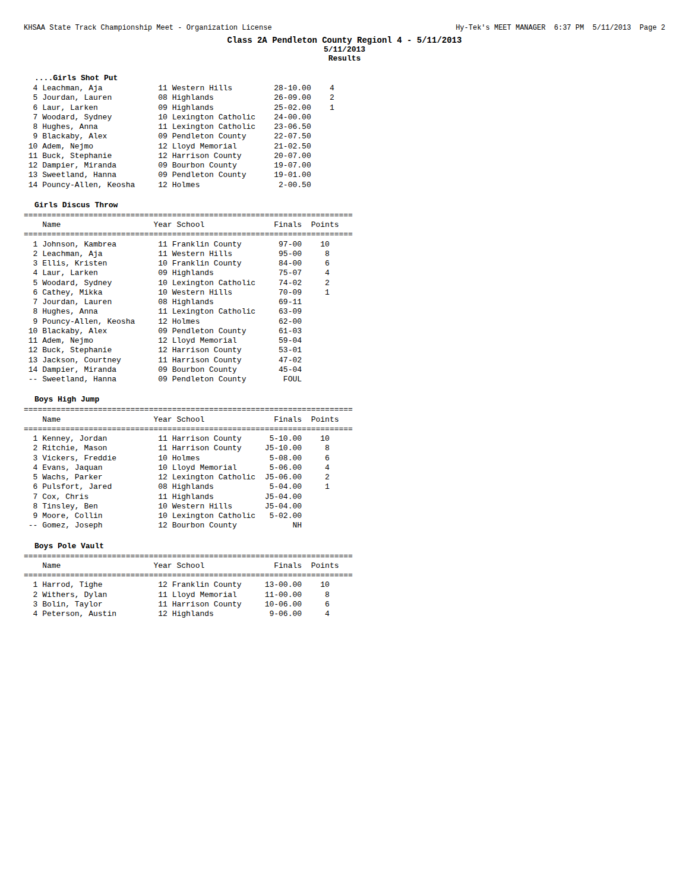KHSAA State Track Championship Meet - Organization License Hy-Tek's MEET MANAGER 6:37 PM 5/11/2013 Page 2
Class 2A Pendleton County Regionl 4 - 5/11/2013
5/11/2013
Results
....Girls Shot Put
  4 Leachman, Aja            11 Western Hills         28-10.00    4
  5 Jourdan, Lauren          08 Highlands             26-09.00    2
  6 Laur, Larken             09 Highlands             25-02.00    1
  7 Woodard, Sydney          10 Lexington Catholic    24-00.00
  8 Hughes, Anna             11 Lexington Catholic    23-06.50
  9 Blackaby, Alex           09 Pendleton County      22-07.50
 10 Adem, Nejmo              12 Lloyd Memorial        21-02.50
 11 Buck, Stephanie          12 Harrison County       20-07.00
 12 Dampier, Miranda         09 Bourbon County        19-07.00
 13 Sweetland, Hanna         09 Pendleton County      19-01.00
 14 Pouncy-Allen, Keosha     12 Holmes                 2-00.50
Girls Discus Throw
=======================================================================
    Name                    Year School               Finals  Points
=======================================================================
  1 Johnson, Kambrea         11 Franklin County        97-00    10
  2 Leachman, Aja            11 Western Hills          95-00     8
  3 Ellis, Kristen           10 Franklin County        84-00     6
  4 Laur, Larken             09 Highlands              75-07     4
  5 Woodard, Sydney          10 Lexington Catholic     74-02     2
  6 Cathey, Mikka            10 Western Hills          70-09     1
  7 Jourdan, Lauren          08 Highlands              69-11
  8 Hughes, Anna             11 Lexington Catholic     63-09
  9 Pouncy-Allen, Keosha     12 Holmes                 62-00
 10 Blackaby, Alex           09 Pendleton County       61-03
 11 Adem, Nejmo              12 Lloyd Memorial         59-04
 12 Buck, Stephanie          12 Harrison County        53-01
 13 Jackson, Courtney        11 Harrison County        47-02
 14 Dampier, Miranda         09 Bourbon County         45-04
 -- Sweetland, Hanna         09 Pendleton County        FOUL
Boys High Jump
=======================================================================
    Name                    Year School               Finals  Points
=======================================================================
  1 Kenney, Jordan           11 Harrison County      5-10.00    10
  2 Ritchie, Mason           11 Harrison County     J5-10.00     8
  3 Vickers, Freddie         10 Holmes               5-08.00     6
  4 Evans, Jaquan            10 Lloyd Memorial       5-06.00     4
  5 Wachs, Parker            12 Lexington Catholic  J5-06.00     2
  6 Pulsfort, Jared          08 Highlands            5-04.00     1
  7 Cox, Chris               11 Highlands           J5-04.00
  8 Tinsley, Ben             10 Western Hills       J5-04.00
  9 Moore, Collin            10 Lexington Catholic   5-02.00
 -- Gomez, Joseph            12 Bourbon County            NH
Boys Pole Vault
=======================================================================
    Name                    Year School               Finals  Points
=======================================================================
  1 Harrod, Tighe            12 Franklin County     13-00.00    10
  2 Withers, Dylan           11 Lloyd Memorial      11-00.00     8
  3 Bolin, Taylor            11 Harrison County     10-06.00     6
  4 Peterson, Austin         12 Highlands            9-06.00     4